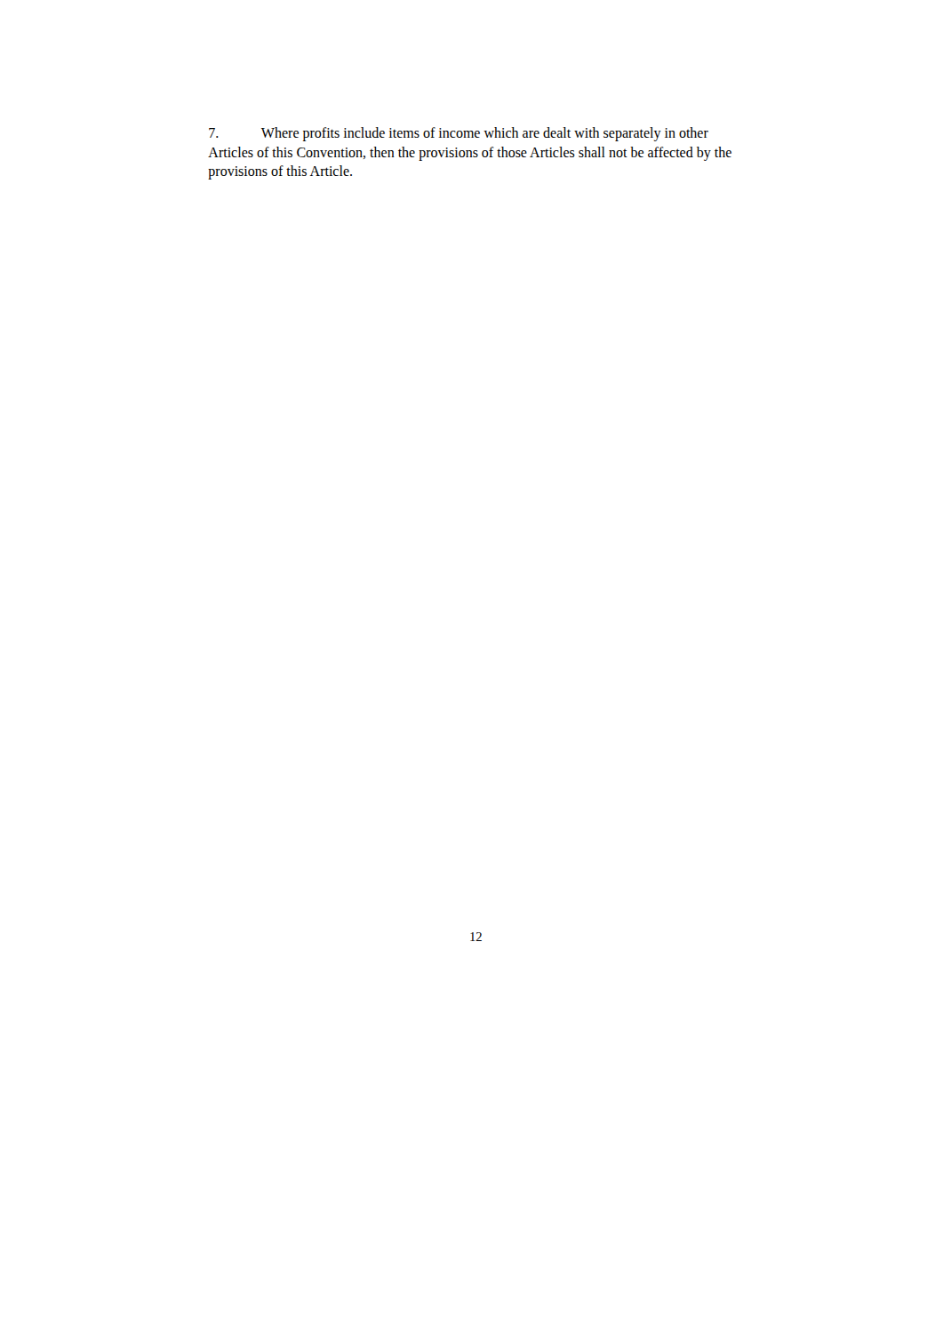7. Where profits include items of income which are dealt with separately in other Articles of this Convention, then the provisions of those Articles shall not be affected by the provisions of this Article.
12